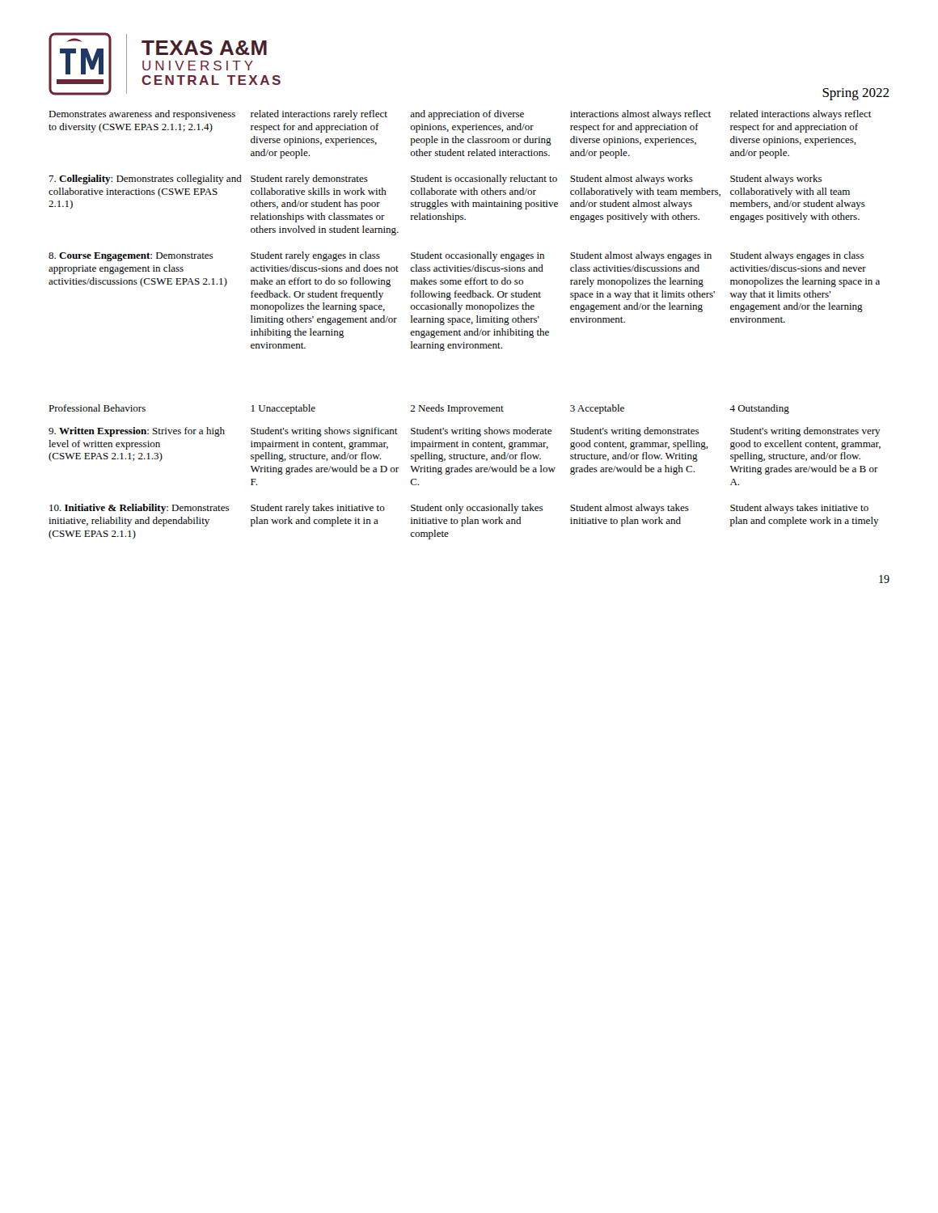TEXAS A&M
UNIVERSITY
CENTRAL TEXAS
Spring 2022
| Demonstrates awareness and responsiveness to diversity (CSWE EPAS 2.1.1; 2.1.4) | related interactions rarely reflect respect for and appreciation of diverse opinions, experiences, and/or people. | and appreciation of diverse opinions, experiences, and/or people in the classroom or during other student related interactions. | interactions almost always reflect respect for and appreciation of diverse opinions, experiences, and/or people. | related interactions always reflect respect for and appreciation of diverse opinions, experiences, and/or people. |
| 7. Collegiality : Demonstrates collegiality and collaborative interactions (CSWE EPAS 2.1.1) | Student rarely demonstrates collaborative skills in work with others, and/or student has poor relationships with classmates or others involved in student learning. | Student is occasionally reluctant to collaborate with others and/or struggles with maintaining positive relationships. | Student almost always works collaboratively with team members, and/or student almost always engages positively with others. | Student always works collaboratively with all team members, and/or student always engages positively with others. |
| 8. Course Engagement : Demonstrates appropriate engagement in class activities/discussions (CSWE EPAS 2.1.1) | Student rarely engages in class activities/discus-sions and does not make an effort to do so following feedback. Or student frequently monopolizes the learning space, limiting others' engagement and/or inhibiting the learning environment. | Student occasionally engages in class activities/discus-sions and makes some effort to do so following feedback. Or student occasionally monopolizes the learning space, limiting others' engagement and/or inhibiting the learning environment. | Student almost always engages in class activities/discussions and rarely monopolizes the learning space in a way that it limits others' engagement and/or the learning environment. | Student always engages in class activities/discus-sions and never monopolizes the learning space in a way that it limits others' engagement and/or the learning environment. |
| Professional Behaviors | 1 Unacceptable | 2 Needs Improvement | 3 Acceptable | 4 Outstanding |
| 9. Written Expression : Strives for a high level of written expression (CSWE EPAS 2.1.1; 2.1.3) | Student's writing shows significant impairment in content, grammar, spelling, structure, and/or flow. Writing grades are/would be a D or F. | Student's writing shows moderate impairment in content, grammar, spelling, structure, and/or flow. Writing grades are/would be a low C. | Student's writing demonstrates good content, grammar, spelling, structure, and/or flow. Writing grades are/would be a high C. | Student's writing demonstrates very good to excellent content, grammar, spelling, structure, and/or flow. Writing grades are/would be a B or A. |
| 10. Initiative & Reliability : Demonstrates initiative, reliability and dependability (CSWE EPAS 2.1.1) | Student rarely takes initiative to plan work and complete it in a | Student only occasionally takes initiative to plan work and complete | Student almost always takes initiative to plan work and | Student always takes initiative to plan and complete work in a timely |
19